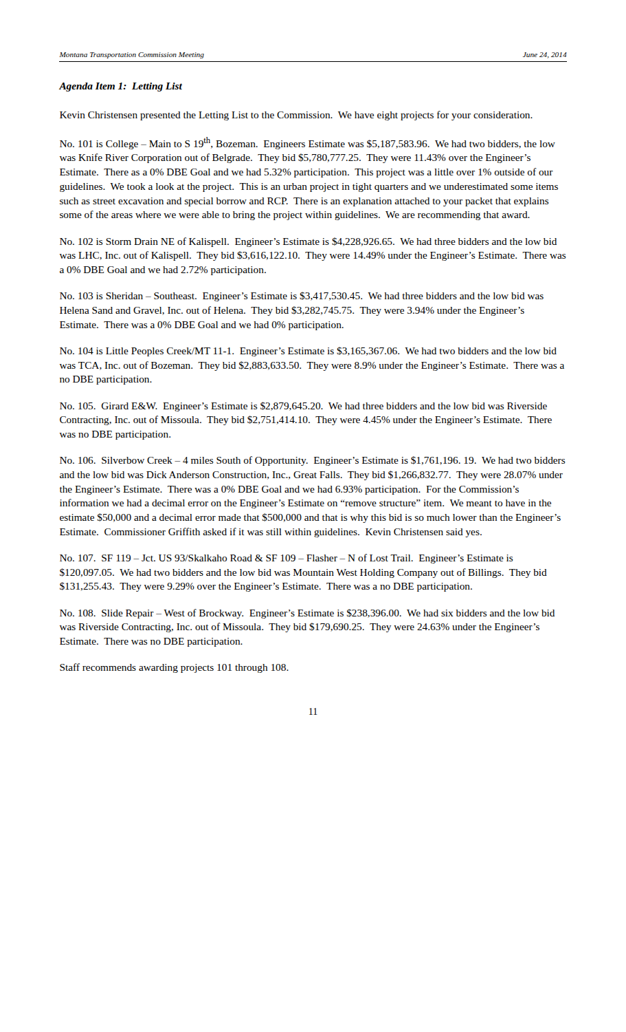Montana Transportation Commission Meeting June 24, 2014
Agenda Item 1: Letting List
Kevin Christensen presented the Letting List to the Commission. We have eight projects for your consideration.
No. 101 is College – Main to S 19th, Bozeman. Engineers Estimate was $5,187,583.96. We had two bidders, the low was Knife River Corporation out of Belgrade. They bid $5,780,777.25. They were 11.43% over the Engineer’s Estimate. There as a 0% DBE Goal and we had 5.32% participation. This project was a little over 1% outside of our guidelines. We took a look at the project. This is an urban project in tight quarters and we underestimated some items such as street excavation and special borrow and RCP. There is an explanation attached to your packet that explains some of the areas where we were able to bring the project within guidelines. We are recommending that award.
No. 102 is Storm Drain NE of Kalispell. Engineer’s Estimate is $4,228,926.65. We had three bidders and the low bid was LHC, Inc. out of Kalispell. They bid $3,616,122.10. They were 14.49% under the Engineer’s Estimate. There was a 0% DBE Goal and we had 2.72% participation.
No. 103 is Sheridan – Southeast. Engineer’s Estimate is $3,417,530.45. We had three bidders and the low bid was Helena Sand and Gravel, Inc. out of Helena. They bid $3,282,745.75. They were 3.94% under the Engineer’s Estimate. There was a 0% DBE Goal and we had 0% participation.
No. 104 is Little Peoples Creek/MT 11-1. Engineer’s Estimate is $3,165,367.06. We had two bidders and the low bid was TCA, Inc. out of Bozeman. They bid $2,883,633.50. They were 8.9% under the Engineer’s Estimate. There was a no DBE participation.
No. 105. Girard E&W. Engineer’s Estimate is $2,879,645.20. We had three bidders and the low bid was Riverside Contracting, Inc. out of Missoula. They bid $2,751,414.10. They were 4.45% under the Engineer’s Estimate. There was no DBE participation.
No. 106. Silverbow Creek – 4 miles South of Opportunity. Engineer’s Estimate is $1,761,196. 19. We had two bidders and the low bid was Dick Anderson Construction, Inc., Great Falls. They bid $1,266,832.77. They were 28.07% under the Engineer’s Estimate. There was a 0% DBE Goal and we had 6.93% participation. For the Commission’s information we had a decimal error on the Engineer’s Estimate on “remove structure” item. We meant to have in the estimate $50,000 and a decimal error made that $500,000 and that is why this bid is so much lower than the Engineer’s Estimate. Commissioner Griffith asked if it was still within guidelines. Kevin Christensen said yes.
No. 107. SF 119 – Jct. US 93/Skalkaho Road & SF 109 – Flasher – N of Lost Trail. Engineer’s Estimate is $120,097.05. We had two bidders and the low bid was Mountain West Holding Company out of Billings. They bid $131,255.43. They were 9.29% over the Engineer’s Estimate. There was a no DBE participation.
No. 108. Slide Repair – West of Brockway. Engineer’s Estimate is $238,396.00. We had six bidders and the low bid was Riverside Contracting, Inc. out of Missoula. They bid $179,690.25. They were 24.63% under the Engineer’s Estimate. There was no DBE participation.
Staff recommends awarding projects 101 through 108.
11